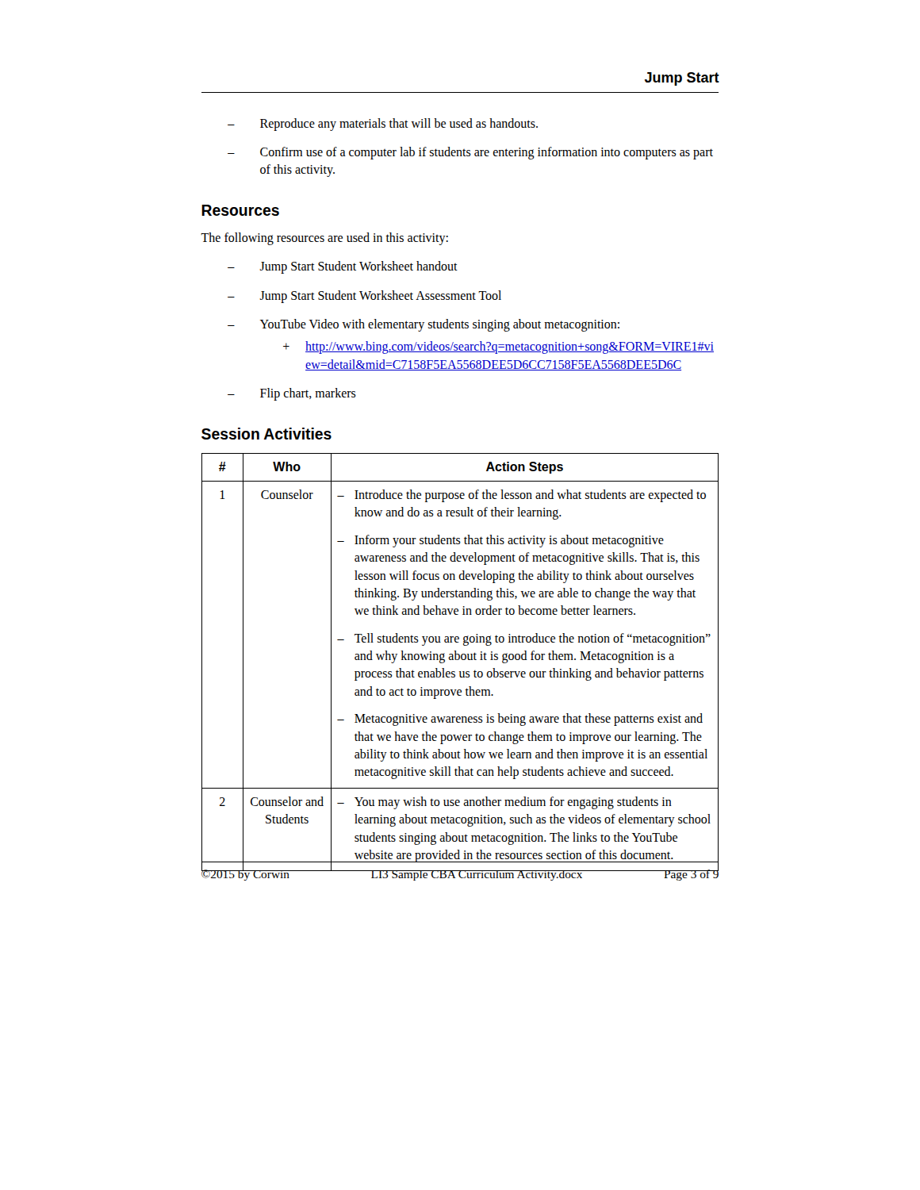Jump Start
Reproduce any materials that will be used as handouts.
Confirm use of a computer lab if students are entering information into computers as part of this activity.
Resources
The following resources are used in this activity:
Jump Start Student Worksheet handout
Jump Start Student Worksheet Assessment Tool
YouTube Video with elementary students singing about metacognition:
http://www.bing.com/videos/search?q=metacognition+song&FORM=VIRE1#view=detail&mid=C7158F5EA5568DEE5D6CC7158F5EA5568DEE5D6C
Flip chart, markers
Session Activities
| # | Who | Action Steps |
| --- | --- | --- |
| 1 | Counselor | Introduce the purpose of the lesson and what students are expected to know and do as a result of their learning. Inform your students that this activity is about metacognitive awareness and the development of metacognitive skills. That is, this lesson will focus on developing the ability to think about ourselves thinking. By understanding this, we are able to change the way that we think and behave in order to become better learners. Tell students you are going to introduce the notion of “metacognition” and why knowing about it is good for them. Metacognition is a process that enables us to observe our thinking and behavior patterns and to act to improve them. Metacognitive awareness is being aware that these patterns exist and that we have the power to change them to improve our learning. The ability to think about how we learn and then improve it is an essential metacognitive skill that can help students achieve and succeed. |
| 2 | Counselor and Students | You may wish to use another medium for engaging students in learning about metacognition, such as the videos of elementary school students singing about metacognition. The links to the YouTube website are provided in the resources section of this document. |
©2015 by Corwin LI3 Sample CBA Curriculum Activity.docx Page 3 of 9